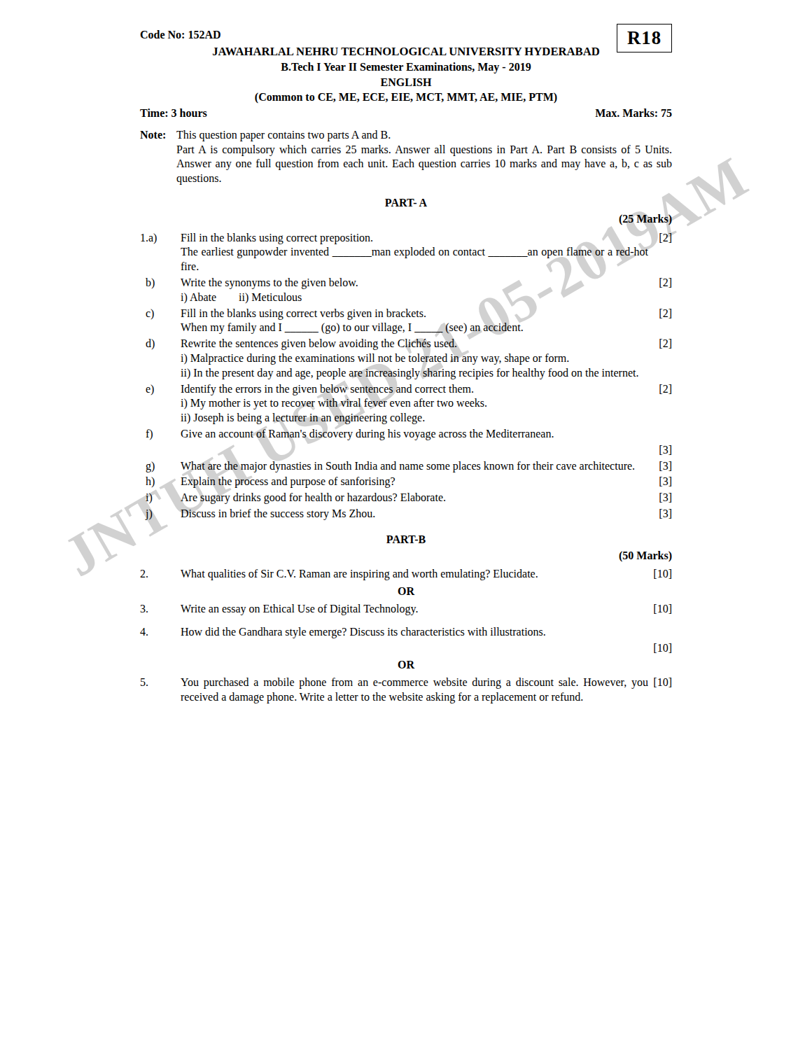JNTUH USED 21-05-2019AM
R18
Code No: 152AD
JAWAHARLAL NEHRU TECHNOLOGICAL UNIVERSITY HYDERABAD
B.Tech I Year II Semester Examinations, May - 2019
ENGLISH
(Common to CE, ME, ECE, EIE, MCT, MMT, AE, MIE, PTM)
Time: 3 hours Max. Marks: 75
Note:
This question paper contains two parts A and B.
Part A is compulsory which carries 25 marks. Answer all questions in Part A. Part B consists of 5 Units. Answer any one full question from each unit. Each question carries 10 marks and may have a, b, c as sub questions.
PART- A
(25 Marks)
| 1.a) | Fill in the blanks using correct preposition. The earliest gunpowder invented _______man exploded on contact _______an open flame or a red-hot fire. | [2] |
| b) | Write the synonyms to the given below. i) Abate ii) Meticulous | [2] |
| c) | Fill in the blanks using correct verbs given in brackets. When my family and I ______ (go) to our village, I _____ (see) an accident. | [2] |
| d) | Rewrite the sentences given below avoiding the Clichés used. i) Malpractice during the examinations will not be tolerated in any way, shape or form. ii) In the present day and age, people are increasingly sharing recipies for healthy food on the internet. | [2] |
| e) | Identify the errors in the given below sentences and correct them. i) My mother is yet to recover with viral fever even after two weeks. ii) Joseph is being a lecturer in an engineering college. | [2] |
| f) | Give an account of Raman's discovery during his voyage across the Mediterranean. | |
| | | [3] |
| g) | What are the major dynasties in South India and name some places known for their cave architecture. | [3] |
| h) | Explain the process and purpose of sanforising? | [3] |
| i) | Are sugary drinks good for health or hazardous? Elaborate. | [3] |
| j) | Discuss in brief the success story Ms Zhou. | [3] |
PART-B
(50 Marks)
| 2. | What qualities of Sir C.V. Raman are inspiring and worth emulating? Elucidate. | [10] |
OR
| 3. | Write an essay on Ethical Use of Digital Technology. | [10] |
| 4. | How did the Gandhara style emerge? Discuss its characteristics with illustrations. | |
| | | [10] |
OR
| 5. | You purchased a mobile phone from an e-commerce website during a discount sale. However, you received a damage phone. Write a letter to the website asking for a replacement or refund. | [10] |